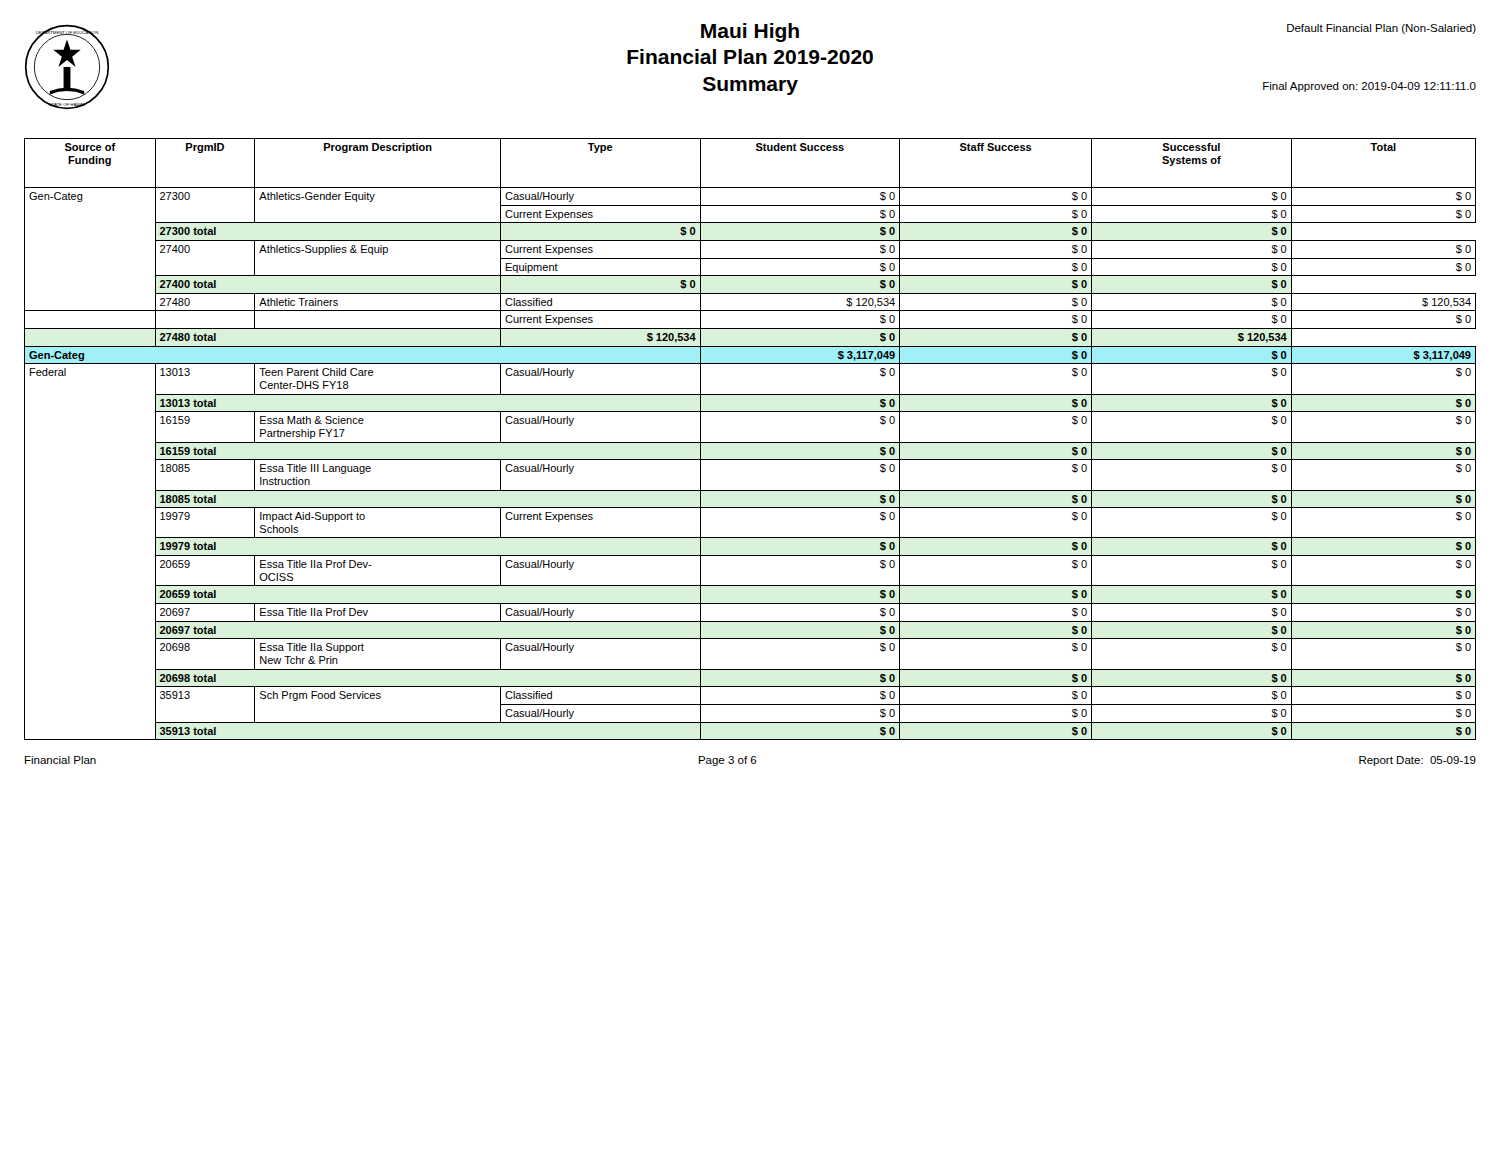DEPARTMENT OF EDUCATION STATE OF HAWAII
Default Financial Plan (Non-Salaried)
Maui High
Financial Plan 2019-2020
Summary
Final Approved on: 2019-04-09 12:11:11.0
| Source of Funding | PrgmID | Program Description | Type | Student Success | Staff Success | Successful Systems of | Total |
| --- | --- | --- | --- | --- | --- | --- | --- |
| Gen-Categ | 27300 | Athletics-Gender Equity | Casual/Hourly | $ 0 | $ 0 | $ 0 | $ 0 |
| Current Expenses | $ 0 | $ 0 | $ 0 | $ 0 |
| 27300 total | $ 0 | $ 0 | $ 0 | $ 0 |
| 27400 | Athletics-Supplies & Equip | Current Expenses | $ 0 | $ 0 | $ 0 | $ 0 |
| Equipment | $ 0 | $ 0 | $ 0 | $ 0 |
| 27400 total | $ 0 | $ 0 | $ 0 | $ 0 |
| 27480 | Athletic Trainers | Classified | $ 120,534 | $ 0 | $ 0 | $ 120,534 |
| | | | Current Expenses | $ 0 | $ 0 | $ 0 | $ 0 |
| | 27480 total | $ 120,534 | $ 0 | $ 0 | $ 120,534 |
| Gen-Categ | $ 3,117,049 | $ 0 | $ 0 | $ 3,117,049 |
| Federal | 13013 | Teen Parent Child Care Center-DHS FY18 | Casual/Hourly | $ 0 | $ 0 | $ 0 | $ 0 |
| 13013 total | $ 0 | $ 0 | $ 0 | $ 0 |
| 16159 | Essa Math & Science Partnership FY17 | Casual/Hourly | $ 0 | $ 0 | $ 0 | $ 0 |
| 16159 total | $ 0 | $ 0 | $ 0 | $ 0 |
| 18085 | Essa Title III Language Instruction | Casual/Hourly | $ 0 | $ 0 | $ 0 | $ 0 |
| 18085 total | $ 0 | $ 0 | $ 0 | $ 0 |
| 19979 | Impact Aid-Support to Schools | Current Expenses | $ 0 | $ 0 | $ 0 | $ 0 |
| 19979 total | $ 0 | $ 0 | $ 0 | $ 0 |
| 20659 | Essa Title IIa Prof Dev- OCISS | Casual/Hourly | $ 0 | $ 0 | $ 0 | $ 0 |
| 20659 total | $ 0 | $ 0 | $ 0 | $ 0 |
| 20697 | Essa Title IIa Prof Dev | Casual/Hourly | $ 0 | $ 0 | $ 0 | $ 0 |
| 20697 total | $ 0 | $ 0 | $ 0 | $ 0 |
| 20698 | Essa Title IIa Support New Tchr & Prin | Casual/Hourly | $ 0 | $ 0 | $ 0 | $ 0 |
| 20698 total | $ 0 | $ 0 | $ 0 | $ 0 |
| 35913 | Sch Prgm Food Services | Classified | $ 0 | $ 0 | $ 0 | $ 0 |
| Casual/Hourly | $ 0 | $ 0 | $ 0 | $ 0 |
| 35913 total | $ 0 | $ 0 | $ 0 | $ 0 |
Financial Plan
Page 3 of 6
Report Date: 05-09-19